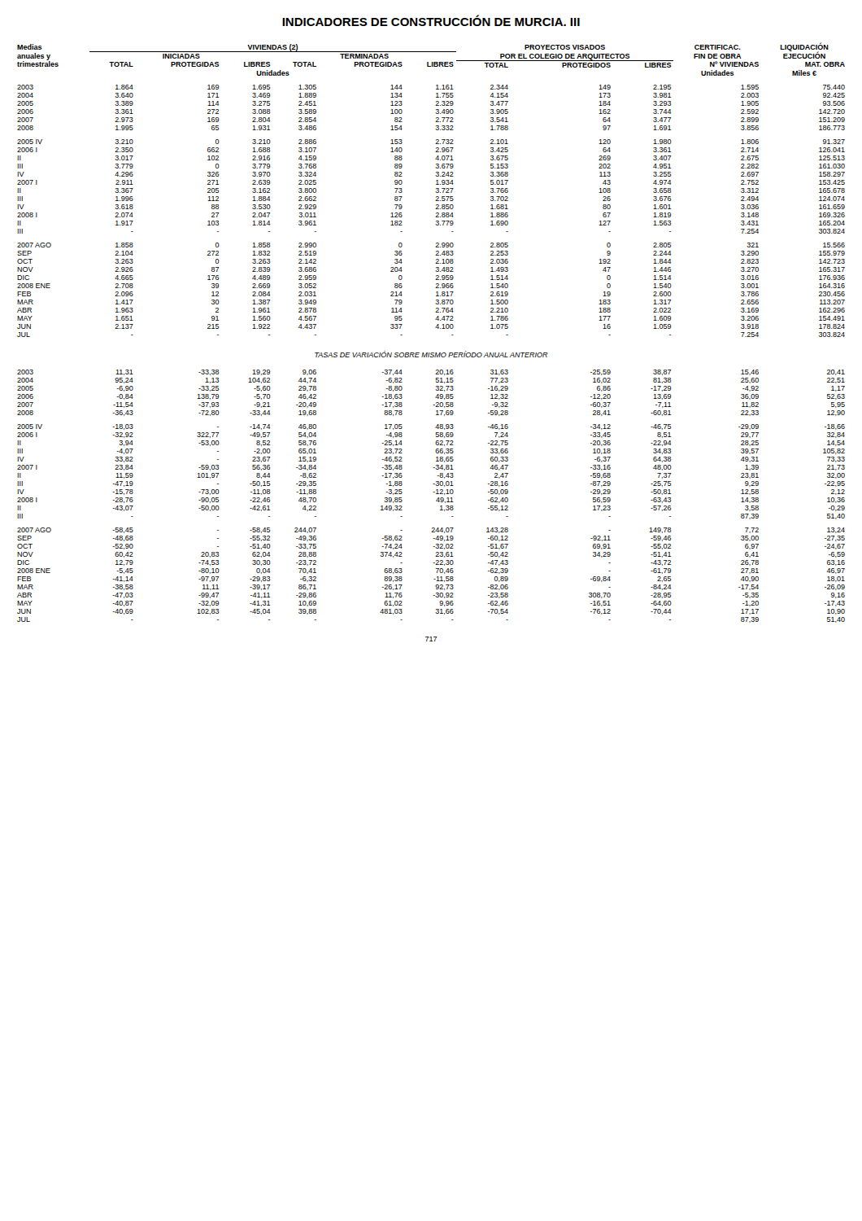INDICADORES DE CONSTRUCCIÓN DE MURCIA. III
| Medias | VIVIENDAS (2) | PROYECTOS VISADOS | CERTIFICAC. | LIQUIDACIÓN |
| --- | --- | --- | --- | --- |
| anuales y | INICIADAS | TERMINADAS | POR EL COLEGIO DE ARQUITECTOS | FIN DE OBRA | EJECUCIÓN |
| trimestrales | TOTAL | PROTEGIDAS | LIBRES | TOTAL | PROTEGIDAS | LIBRES | TOTAL | PROTEGIDOS | LIBRES | Nº VIVIENDAS | MAT. OBRA |
| | Unidades | | Unidades | Miles € |
| 2003 | 1.864 | 169 | 1.695 | 1.305 | 144 | 1.161 | 2.344 | 149 | 2.195 | 1.595 | 75.440 |
| 2004 | 3.640 | 171 | 3.469 | 1.889 | 134 | 1.755 | 4.154 | 173 | 3.981 | 2.003 | 92.425 |
| 2005 | 3.389 | 114 | 3.275 | 2.451 | 123 | 2.329 | 3.477 | 184 | 3.293 | 1.905 | 93.506 |
| 2006 | 3.361 | 272 | 3.088 | 3.589 | 100 | 3.490 | 3.905 | 162 | 3.744 | 2.592 | 142.720 |
| 2007 | 2.973 | 169 | 2.804 | 2.854 | 82 | 2.772 | 3.541 | 64 | 3.477 | 2.899 | 151.209 |
| 2008 | 1.995 | 65 | 1.931 | 3.486 | 154 | 3.332 | 1.788 | 97 | 1.691 | 3.856 | 186.773 |
| 2005 IV | 3.210 | 0 | 3.210 | 2.886 | 153 | 2.732 | 2.101 | 120 | 1.980 | 1.806 | 91.327 |
| 2006 I | 2.350 | 662 | 1.688 | 3.107 | 140 | 2.967 | 3.425 | 64 | 3.361 | 2.714 | 126.041 |
| II | 3.017 | 102 | 2.916 | 4.159 | 88 | 4.071 | 3.675 | 269 | 3.407 | 2.675 | 125.513 |
| III | 3.779 | 0 | 3.779 | 3.768 | 89 | 3.679 | 5.153 | 202 | 4.951 | 2.282 | 161.030 |
| IV | 4.296 | 326 | 3.970 | 3.324 | 82 | 3.242 | 3.368 | 113 | 3.255 | 2.697 | 158.297 |
| 2007 I | 2.911 | 271 | 2.639 | 2.025 | 90 | 1.934 | 5.017 | 43 | 4.974 | 2.752 | 153.425 |
| II | 3.367 | 205 | 3.162 | 3.800 | 73 | 3.727 | 3.766 | 108 | 3.658 | 3.312 | 165.678 |
| III | 1.996 | 112 | 1.884 | 2.662 | 87 | 2.575 | 3.702 | 26 | 3.676 | 2.494 | 124.074 |
| IV | 3.618 | 88 | 3.530 | 2.929 | 79 | 2.850 | 1.681 | 80 | 1.601 | 3.036 | 161.659 |
| 2008 I | 2.074 | 27 | 2.047 | 3.011 | 126 | 2.884 | 1.886 | 67 | 1.819 | 3.148 | 169.326 |
| II | 1.917 | 103 | 1.814 | 3.961 | 182 | 3.779 | 1.690 | 127 | 1.563 | 3.431 | 165.204 |
| III | - | - | - | - | - | - | - | - | - | 7.254 | 303.824 |
| 2007 AGO | 1.858 | 0 | 1.858 | 2.990 | 0 | 2.990 | 2.805 | 0 | 2.805 | 321 | 15.566 |
| SEP | 2.104 | 272 | 1.832 | 2.519 | 36 | 2.483 | 2.253 | 9 | 2.244 | 3.290 | 155.979 |
| OCT | 3.263 | 0 | 3.263 | 2.142 | 34 | 2.108 | 2.036 | 192 | 1.844 | 2.823 | 142.723 |
| NOV | 2.926 | 87 | 2.839 | 3.686 | 204 | 3.482 | 1.493 | 47 | 1.446 | 3.270 | 165.317 |
| DIC | 4.665 | 176 | 4.489 | 2.959 | 0 | 2.959 | 1.514 | 0 | 1.514 | 3.016 | 176.936 |
| 2008 ENE | 2.708 | 39 | 2.669 | 3.052 | 86 | 2.966 | 1.540 | 0 | 1.540 | 3.001 | 164.316 |
| FEB | 2.096 | 12 | 2.084 | 2.031 | 214 | 1.817 | 2.619 | 19 | 2.600 | 3.786 | 230.456 |
| MAR | 1.417 | 30 | 1.387 | 3.949 | 79 | 3.870 | 1.500 | 183 | 1.317 | 2.656 | 113.207 |
| ABR | 1.963 | 2 | 1.961 | 2.878 | 114 | 2.764 | 2.210 | 188 | 2.022 | 3.169 | 162.296 |
| MAY | 1.651 | 91 | 1.560 | 4.567 | 95 | 4.472 | 1.786 | 177 | 1.609 | 3.206 | 154.491 |
| JUN | 2.137 | 215 | 1.922 | 4.437 | 337 | 4.100 | 1.075 | 16 | 1.059 | 3.918 | 178.824 |
| JUL | - | - | - | - | - | - | - | - | - | 7.254 | 303.824 |
| TASAS DE VARIACIÓN SOBRE MISMO PERÍODO ANUAL ANTERIOR |
| 2003 | 11,31 | -33,38 | 19,29 | 9,06 | -37,44 | 20,16 | 31,63 | -25,59 | 38,87 | 15,46 | 20,41 |
| 2004 | 95,24 | 1,13 | 104,62 | 44,74 | -6,82 | 51,15 | 77,23 | 16,02 | 81,38 | 25,60 | 22,51 |
| 2005 | -6,90 | -33,25 | -5,60 | 29,78 | -8,80 | 32,73 | -16,29 | 6,86 | -17,29 | -4,92 | 1,17 |
| 2006 | -0,84 | 138,79 | -5,70 | 46,42 | -18,63 | 49,85 | 12,32 | -12,20 | 13,69 | 36,09 | 52,63 |
| 2007 | -11,54 | -37,93 | -9,21 | -20,49 | -17,38 | -20,58 | -9,32 | -60,37 | -7,11 | 11,82 | 5,95 |
| 2008 | -36,43 | -72,80 | -33,44 | 19,68 | 88,78 | 17,69 | -59,28 | 28,41 | -60,81 | 22,33 | 12,90 |
| 2005 IV | -18,03 | - | -14,74 | 46,80 | 17,05 | 48,93 | -46,16 | -34,12 | -46,75 | -29,09 | -18,66 |
| 2006 I | -32,92 | 322,77 | -49,57 | 54,04 | -4,98 | 58,69 | 7,24 | -33,45 | 8,51 | 29,77 | 32,84 |
| II | 3,94 | -53,00 | 8,52 | 58,76 | -25,14 | 62,72 | -22,75 | -20,36 | -22,94 | 28,25 | 14,54 |
| III | -4,07 | - | -2,00 | 65,01 | 23,72 | 66,35 | 33,66 | 10,18 | 34,83 | 39,57 | 105,82 |
| IV | 33,82 | - | 23,67 | 15,19 | -46,52 | 18,65 | 60,33 | -6,37 | 64,38 | 49,31 | 73,33 |
| 2007 I | 23,84 | -59,03 | 56,36 | -34,84 | -35,48 | -34,81 | 46,47 | -33,16 | 48,00 | 1,39 | 21,73 |
| II | 11,59 | 101,97 | 8,44 | -8,62 | -17,36 | -8,43 | 2,47 | -59,68 | 7,37 | 23,81 | 32,00 |
| III | -47,19 | - | -50,15 | -29,35 | -1,88 | -30,01 | -28,16 | -87,29 | -25,75 | 9,29 | -22,95 |
| IV | -15,78 | -73,00 | -11,08 | -11,88 | -3,25 | -12,10 | -50,09 | -29,29 | -50,81 | 12,58 | 2,12 |
| 2008 I | -28,76 | -90,05 | -22,46 | 48,70 | 39,85 | 49,11 | -62,40 | 56,59 | -63,43 | 14,38 | 10,36 |
| II | -43,07 | -50,00 | -42,61 | 4,22 | 149,32 | 1,38 | -55,12 | 17,23 | -57,26 | 3,58 | -0,29 |
| III | - | - | - | - | - | - | - | - | - | 87,39 | 51,40 |
| 2007 AGO | -58,45 | - | -58,45 | 244,07 | - | 244,07 | 143,28 | - | 149,78 | 7,72 | 13,24 |
| SEP | -48,68 | - | -55,32 | -49,36 | -58,62 | -49,19 | -60,12 | -92,11 | -59,46 | 35,00 | -27,35 |
| OCT | -52,90 | - | -51,40 | -33,75 | -74,24 | -32,02 | -51,67 | 69,91 | -55,02 | 6,97 | -24,67 |
| NOV | 60,42 | 20,83 | 62,04 | 28,88 | 374,42 | 23,61 | -50,42 | 34,29 | -51,41 | 6,41 | -6,59 |
| DIC | 12,79 | -74,53 | 30,30 | -23,72 | - | -22,30 | -47,43 | - | -43,72 | 26,78 | 63,16 |
| 2008 ENE | -5,45 | -80,10 | 0,04 | 70,41 | 68,63 | 70,46 | -62,39 | - | -61,79 | 27,81 | 46,97 |
| FEB | -41,14 | -97,97 | -29,83 | -6,32 | 89,38 | -11,58 | 0,89 | -69,84 | 2,65 | 40,90 | 18,01 |
| MAR | -38,58 | 11,11 | -39,17 | 86,71 | -26,17 | 92,73 | -82,06 | - | -84,24 | -17,54 | -26,09 |
| ABR | -47,03 | -99,47 | -41,11 | -29,86 | 11,76 | -30,92 | -23,58 | 308,70 | -28,95 | -5,35 | 9,16 |
| MAY | -40,87 | -32,09 | -41,31 | 10,69 | 61,02 | 9,96 | -62,46 | -16,51 | -64,60 | -1,20 | -17,43 |
| JUN | -40,69 | 102,83 | -45,04 | 39,88 | 481,03 | 31,66 | -70,54 | -76,12 | -70,44 | 17,17 | 10,90 |
| JUL | - | - | - | - | - | - | - | - | - | 87,39 | 51,40 |
717